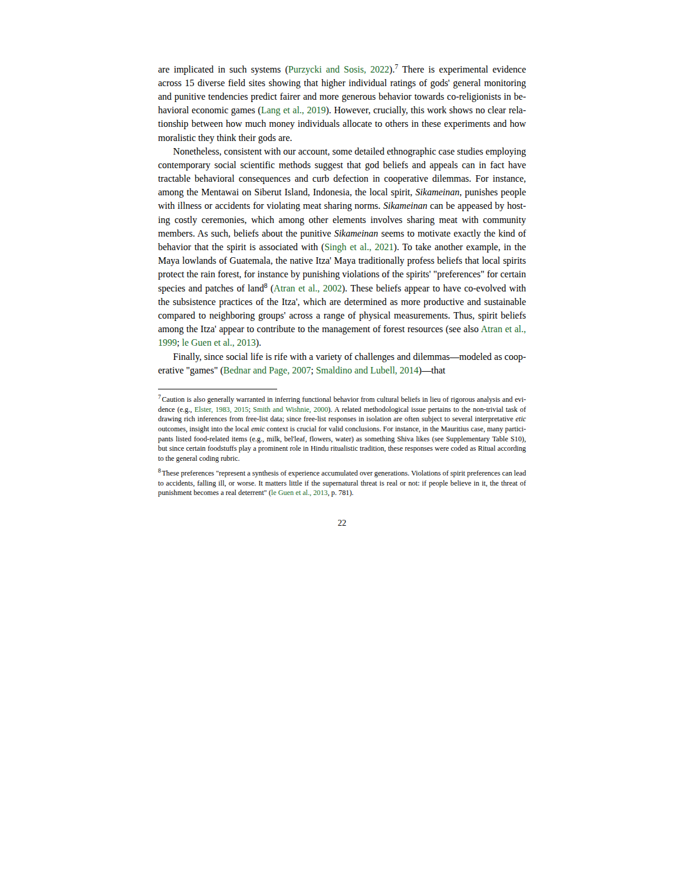are implicated in such systems (Purzycki and Sosis, 2022).7 There is experimental evidence across 15 diverse field sites showing that higher individual ratings of gods' general monitoring and punitive tendencies predict fairer and more generous behavior towards co-religionists in behavioral economic games (Lang et al., 2019). However, crucially, this work shows no clear relationship between how much money individuals allocate to others in these experiments and how moralistic they think their gods are.
Nonetheless, consistent with our account, some detailed ethnographic case studies employing contemporary social scientific methods suggest that god beliefs and appeals can in fact have tractable behavioral consequences and curb defection in cooperative dilemmas. For instance, among the Mentawai on Siberut Island, Indonesia, the local spirit, Sikameinan, punishes people with illness or accidents for violating meat sharing norms. Sikameinan can be appeased by hosting costly ceremonies, which among other elements involves sharing meat with community members. As such, beliefs about the punitive Sikameinan seems to motivate exactly the kind of behavior that the spirit is associated with (Singh et al., 2021). To take another example, in the Maya lowlands of Guatemala, the native Itza' Maya traditionally profess beliefs that local spirits protect the rain forest, for instance by punishing violations of the spirits' "preferences" for certain species and patches of land8 (Atran et al., 2002). These beliefs appear to have co-evolved with the subsistence practices of the Itza', which are determined as more productive and sustainable compared to neighboring groups' across a range of physical measurements. Thus, spirit beliefs among the Itza' appear to contribute to the management of forest resources (see also Atran et al., 1999; le Guen et al., 2013).
Finally, since social life is rife with a variety of challenges and dilemmas—modeled as cooperative "games" (Bednar and Page, 2007; Smaldino and Lubell, 2014)—that
7 Caution is also generally warranted in inferring functional behavior from cultural beliefs in lieu of rigorous analysis and evidence (e.g., Elster, 1983, 2015; Smith and Wishnie, 2000). A related methodological issue pertains to the non-trivial task of drawing rich inferences from free-list data; since free-list responses in isolation are often subject to several interpretative etic outcomes, insight into the local emic context is crucial for valid conclusions. For instance, in the Mauritius case, many participants listed food-related items (e.g., milk, bel'leaf, flowers, water) as something Shiva likes (see Supplementary Table S10), but since certain foodstuffs play a prominent role in Hindu ritualistic tradition, these responses were coded as Ritual according to the general coding rubric.
8 These preferences "represent a synthesis of experience accumulated over generations. Violations of spirit preferences can lead to accidents, falling ill, or worse. It matters little if the supernatural threat is real or not: if people believe in it, the threat of punishment becomes a real deterrent" (le Guen et al., 2013, p. 781).
22